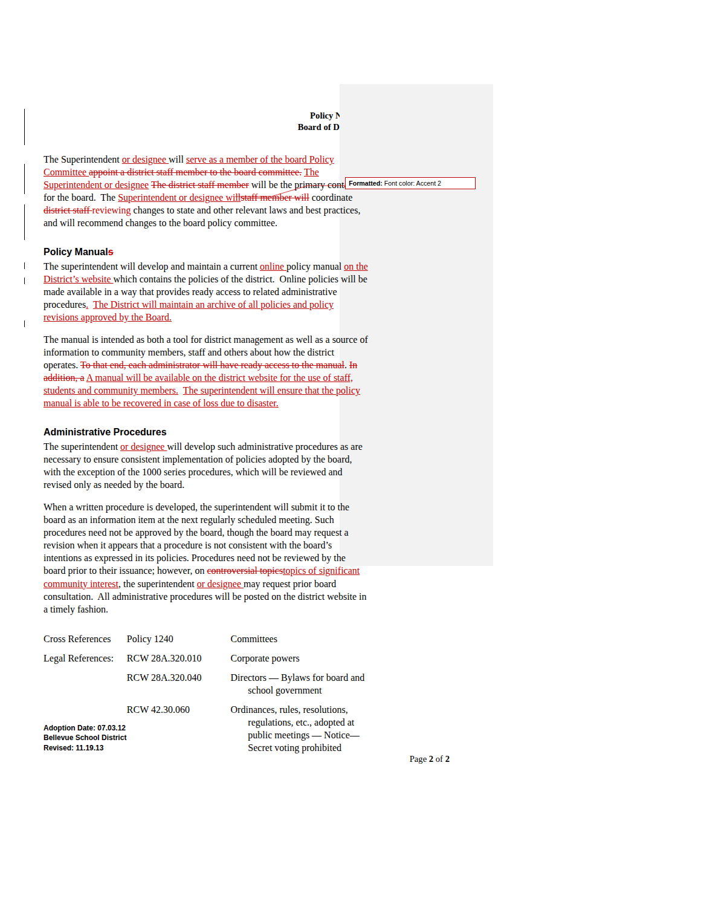Policy No. 0200
Board of Directors
The Superintendent or designee will serve as a member of the board Policy Committee appoint a district staff member to the board committee. The Superintendent or designee The district staff member will be the primary contact for the board. The Superintendent or designee will staff member will coordinate district staff reviewing changes to state and other relevant laws and best practices, and will recommend changes to the board policy committee.
Policy Manuals
The superintendent will develop and maintain a current online policy manual on the District’s website which contains the policies of the district. Online policies will be made available in a way that provides ready access to related administrative procedures. The District will maintain an archive of all policies and policy revisions approved by the Board.
The manual is intended as both a tool for district management as well as a source of information to community members, staff and others about how the district operates. To that end, each administrator will have ready access to the manual. In addition, a A manual will be available on the district website for the use of staff, students and community members. The superintendent will ensure that the policy manual is able to be recovered in case of loss due to disaster.
Administrative Procedures
The superintendent or designee will develop such administrative procedures as are necessary to ensure consistent implementation of policies adopted by the board, with the exception of the 1000 series procedures, which will be reviewed and revised only as needed by the board.
When a written procedure is developed, the superintendent will submit it to the board as an information item at the next regularly scheduled meeting. Such procedures need not be approved by the board, though the board may request a revision when it appears that a procedure is not consistent with the board’s intentions as expressed in its policies. Procedures need not be reviewed by the board prior to their issuance; however, on controversial topics topics of significant community interest, the superintendent or designee may request prior board consultation. All administrative procedures will be posted on the district website in a timely fashion.
| Cross References | Policy 1240 | Committees |
| Legal References: | RCW 28A.320.010 | Corporate powers |
| | RCW 28A.320.040 | Directors — Bylaws for board and school government |
| | RCW 42.30.060 | Ordinances, rules, resolutions, regulations, etc., adopted at public meetings — Notice— Secret voting prohibited |
Formatted: Font color: Accent 2
Adoption Date: 07.03.12
Bellevue School District
Revised: 11.19.13
Page 2 of 2